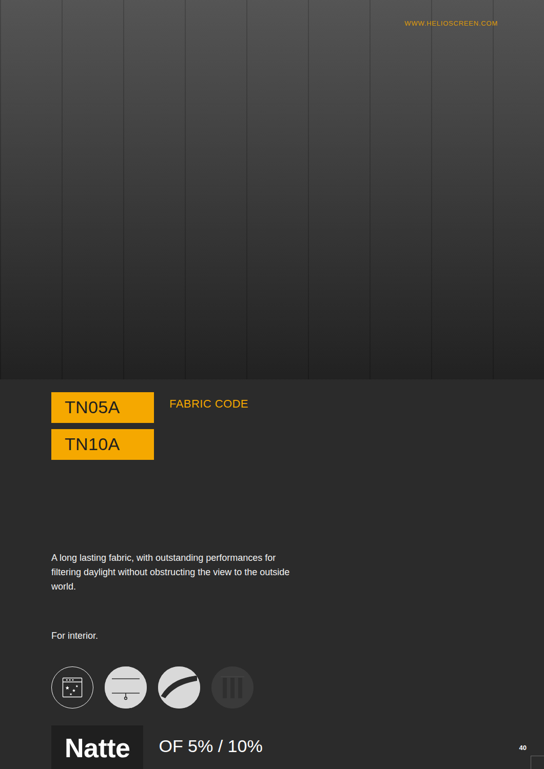WWW.HELIOSCREEN.COM
Natte
OF 5% / 10%
TN05A
TN10A
FABRIC CODE
A long lasting fabric, with outstanding performances for filtering daylight without obstructing the view to the outside world.
For interior.
40